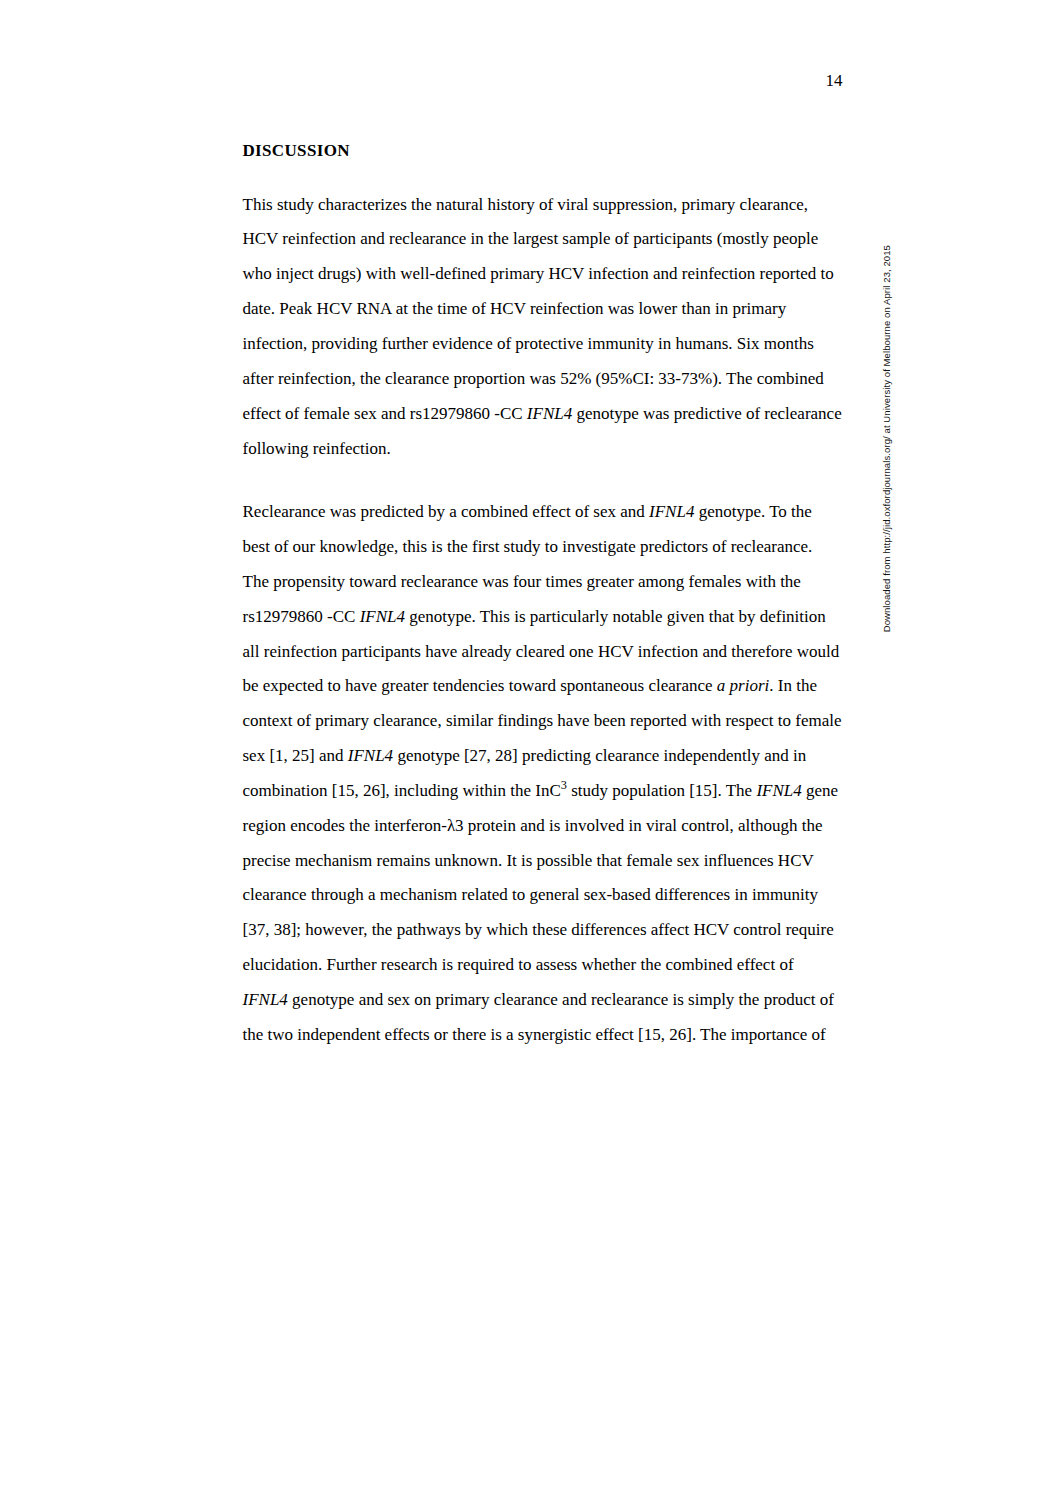14
Discussion
This study characterizes the natural history of viral suppression, primary clearance, HCV reinfection and reclearance in the largest sample of participants (mostly people who inject drugs) with well-defined primary HCV infection and reinfection reported to date. Peak HCV RNA at the time of HCV reinfection was lower than in primary infection, providing further evidence of protective immunity in humans. Six months after reinfection, the clearance proportion was 52% (95%CI: 33-73%). The combined effect of female sex and rs12979860 -CC IFNL4 genotype was predictive of reclearance following reinfection.
Reclearance was predicted by a combined effect of sex and IFNL4 genotype. To the best of our knowledge, this is the first study to investigate predictors of reclearance. The propensity toward reclearance was four times greater among females with the rs12979860 -CC IFNL4 genotype. This is particularly notable given that by definition all reinfection participants have already cleared one HCV infection and therefore would be expected to have greater tendencies toward spontaneous clearance a priori. In the context of primary clearance, similar findings have been reported with respect to female sex [1, 25] and IFNL4 genotype [27, 28] predicting clearance independently and in combination [15, 26], including within the InC3 study population [15]. The IFNL4 gene region encodes the interferon-λ3 protein and is involved in viral control, although the precise mechanism remains unknown. It is possible that female sex influences HCV clearance through a mechanism related to general sex-based differences in immunity [37, 38]; however, the pathways by which these differences affect HCV control require elucidation. Further research is required to assess whether the combined effect of IFNL4 genotype and sex on primary clearance and reclearance is simply the product of the two independent effects or there is a synergistic effect [15, 26]. The importance of
Downloaded from http://jid.oxfordjournals.org/ at University of Melbourne on April 23, 2015